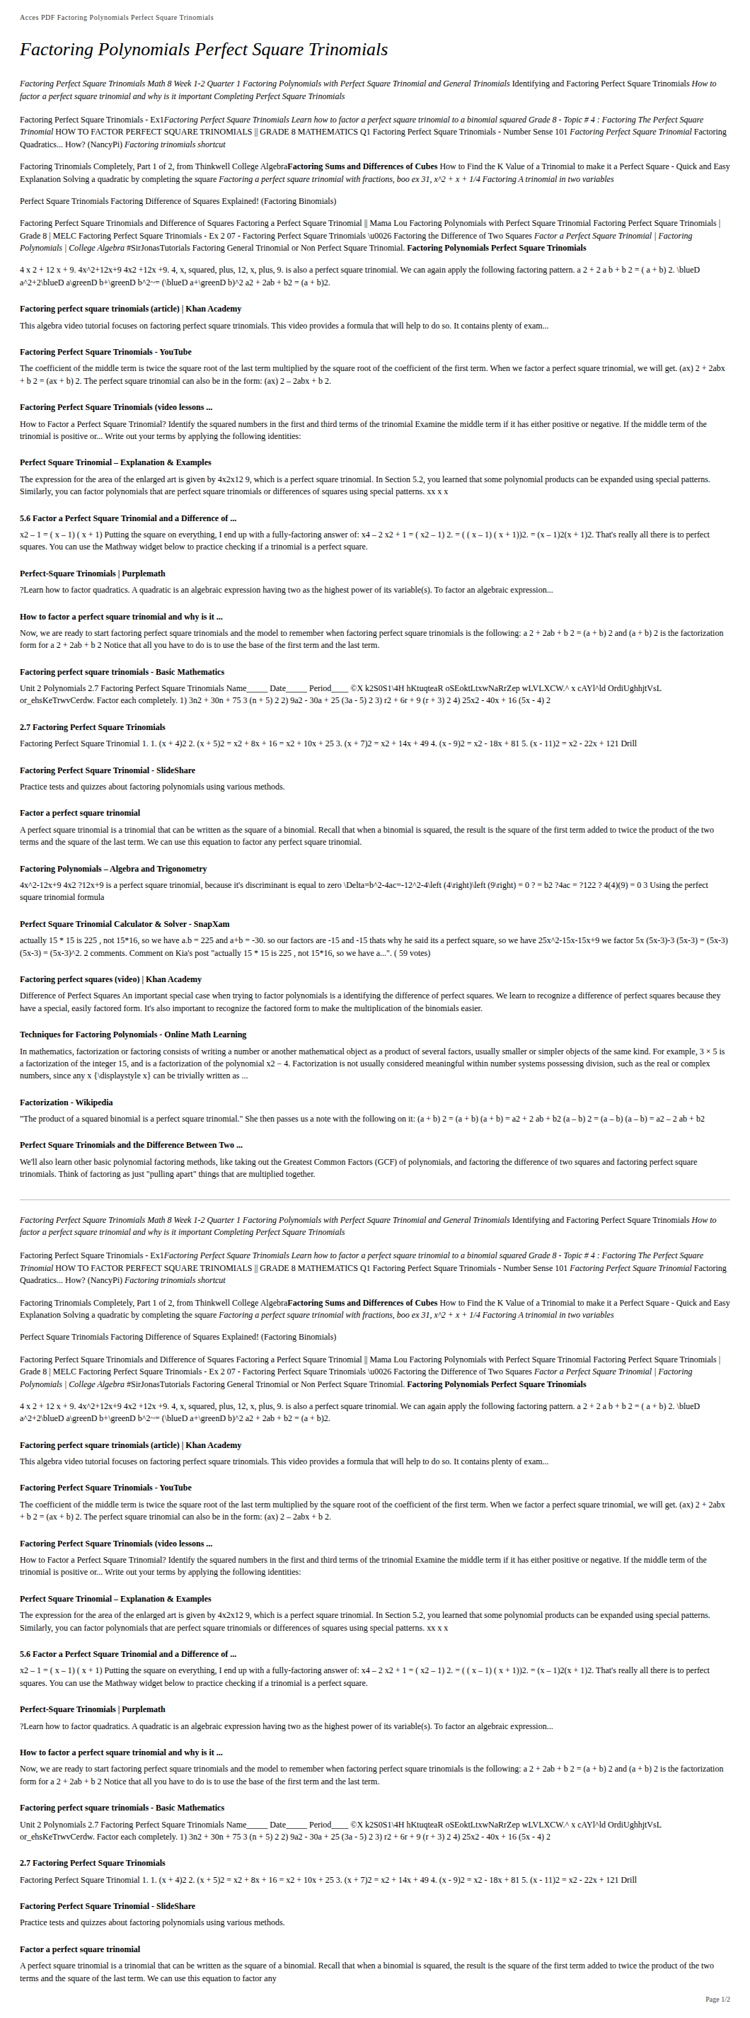Acces PDF Factoring Polynomials Perfect Square Trinomials
Factoring Polynomials Perfect Square Trinomials
Factoring Perfect Square Trinomials Math 8 Week 1-2 Quarter 1 Factoring Polynomials with Perfect Square Trinomial and General Trinomials Identifying and Factoring Perfect Square Trinomials How to factor a perfect square trinomial and why is it important Completing Perfect Square Trinomials
Factoring Perfect Square Trinomials - Ex1Factoring Perfect Square Trinomials Learn how to factor a perfect square trinomial to a binomial squared Grade 8 - Topic # 4 : Factoring The Perfect Square Trinomial HOW TO FACTOR PERFECT SQUARE TRINOMIALS || GRADE 8 MATHEMATICS Q1 Factoring Perfect Square Trinomials - Number Sense 101 Factoring Perfect Square Trinomial Factoring Quadratics... How? (NancyPi) Factoring trinomials shortcut
Factoring Trinomials Completely, Part 1 of 2, from Thinkwell College AlgebraFactoring Sums and Differences of Cubes How to Find the K Value of a Trinomial to make it a Perfect Square - Quick and Easy Explanation Solving a quadratic by completing the square Factoring a perfect square trinomial with fractions, boo ex 31, x^2 + x + 1/4 Factoring A trinomial in two variables
Perfect Square Trinomials Factoring Difference of Squares Explained! (Factoring Binomials)
Factoring Perfect Square Trinomials and Difference of Squares Factoring a Perfect Square Trinomial || Mama Lou Factoring Polynomials with Perfect Square Trinomial Factoring Perfect Square Trinomials | Grade 8 | MELC Factoring Perfect Square Trinomials - Ex 2 07 - Factoring Perfect Square Trinomials \u0026 Factoring the Difference of Two Squares Factor a Perfect Square Trinomial | Factoring Polynomials | College Algebra #SirJonasTutorials Factoring General Trinomial or Non Perfect Square Trinomial. Factoring Polynomials Perfect Square Trinomials
4 x 2 + 12 x + 9. 4x^2+12x+9 4x2 +12x +9. 4, x, squared, plus, 12, x, plus, 9. is also a perfect square trinomial. We can again apply the following factoring pattern. a 2 + 2 a b + b 2 = ( a + b) 2. \blueD a^2+2\blueD a\greenD b+\greenD b^2~= (\blueD a+\greenD b)^2 a2 + 2ab + b2 = (a + b)2.
Factoring perfect square trinomials (article) | Khan Academy
This algebra video tutorial focuses on factoring perfect square trinomials. This video provides a formula that will help to do so. It contains plenty of exam...
Factoring Perfect Square Trinomials - YouTube
The coefficient of the middle term is twice the square root of the last term multiplied by the square root of the coefficient of the first term. When we factor a perfect square trinomial, we will get. (ax) 2 + 2abx + b 2 = (ax + b) 2. The perfect square trinomial can also be in the form: (ax) 2 – 2abx + b 2.
Factoring Perfect Square Trinomials (video lessons ...
How to Factor a Perfect Square Trinomial? Identify the squared numbers in the first and third terms of the trinomial Examine the middle term if it has either positive or negative. If the middle term of the trinomial is positive or... Write out your terms by applying the following identities:
Perfect Square Trinomial – Explanation & Examples
The expression for the area of the enlarged art is given by 4x2x12 9, which is a perfect square trinomial. In Section 5.2, you learned that some polynomial products can be expanded using special patterns. Similarly, you can factor polynomials that are perfect square trinomials or differences of squares using special patterns. xx x x
5.6 Factor a Perfect Square Trinomial and a Difference of ...
x2 – 1 = ( x – 1) ( x + 1) Putting the square on everything, I end up with a fully-factoring answer of: x4 – 2 x2 + 1 = ( x2 – 1) 2. = ( ( x – 1) ( x + 1))2. = (x – 1)2(x + 1)2. That's really all there is to perfect squares. You can use the Mathway widget below to practice checking if a trinomial is a perfect square.
Perfect-Square Trinomials | Purplemath
?Learn how to factor quadratics. A quadratic is an algebraic expression having two as the highest power of its variable(s). To factor an algebraic expression...
How to factor a perfect square trinomial and why is it ...
Now, we are ready to start factoring perfect square trinomials and the model to remember when factoring perfect square trinomials is the following: a 2 + 2ab + b 2 = (a + b) 2 and (a + b) 2 is the factorization form for a 2 + 2ab + b 2 Notice that all you have to do is to use the base of the first term and the last term.
Factoring perfect square trinomials - Basic Mathematics
Unit 2 Polynomials 2.7 Factoring Perfect Square Trinomials Name_____ Date_____ Period____ ©X k2S0S1\4H hKtuqteaR oSEoktLtxwNaRrZep wLVLXCW.^ x cAYl^ld OrdiUghhjtVsL or_ehsKeTrwvCerdw. Factor each completely. 1) 3n2 + 30n + 75 3 (n + 5) 2 2) 9a2 - 30a + 25 (3a - 5) 2 3) r2 + 6r + 9 (r + 3) 2 4) 25x2 - 40x + 16 (5x - 4) 2
2.7 Factoring Perfect Square Trinomials
Factoring Perfect Square Trinomial 1. 1. (x + 4)2 2. (x + 5)2 = x2 + 8x + 16 = x2 + 10x + 25 3. (x + 7)2 = x2 + 14x + 49 4. (x - 9)2 = x2 - 18x + 81 5. (x - 11)2 = x2 - 22x + 121 Drill
Factoring Perfect Square Trinomial - SlideShare
Practice tests and quizzes about factoring polynomials using various methods.
Factor a perfect square trinomial
A perfect square trinomial is a trinomial that can be written as the square of a binomial. Recall that when a binomial is squared, the result is the square of the first term added to twice the product of the two terms and the square of the last term. We can use this equation to factor any perfect square trinomial.
Factoring Polynomials – Algebra and Trigonometry
4x^2-12x+9 4x2 ?12x+9 is a perfect square trinomial, because it's discriminant is equal to zero \Delta=b^2-4ac=-12^2-4\left (4\right)\left (9\right) = 0 ? = b2 ?4ac = ?122 ? 4(4)(9) = 0 3 Using the perfect square trinomial formula
Perfect Square Trinomial Calculator & Solver - SnapXam
actually 15 * 15 is 225 , not 15*16, so we have a.b = 225 and a+b = -30. so our factors are -15 and -15 thats why he said its a perfect square, so we have 25x^2-15x-15x+9 we factor 5x (5x-3)-3 (5x-3) = (5x-3) (5x-3) = (5x-3)^2. 2 comments. Comment on Kia's post "actually 15 * 15 is 225 , not 15*16, so we have a...". ( 59 votes)
Factoring perfect squares (video) | Khan Academy
Difference of Perfect Squares An important special case when trying to factor polynomials is a identifying the difference of perfect squares. We learn to recognize a difference of perfect squares because they have a special, easily factored form. It's also important to recognize the factored form to make the multiplication of the binomials easier.
Techniques for Factoring Polynomials - Online Math Learning
In mathematics, factorization or factoring consists of writing a number or another mathematical object as a product of several factors, usually smaller or simpler objects of the same kind. For example, 3 × 5 is a factorization of the integer 15, and is a factorization of the polynomial x2 − 4. Factorization is not usually considered meaningful within number systems possessing division, such as the real or complex numbers, since any x {\displaystyle x} can be trivially written as ...
Factorization - Wikipedia
"The product of a squared binomial is a perfect square trinomial." She then passes us a note with the following on it: (a + b) 2 = (a + b) (a + b) = a2 + 2 ab + b2 (a – b) 2 = (a – b) (a – b) = a2 – 2 ab + b2
Perfect Square Trinomials and the Difference Between Two ...
We'll also learn other basic polynomial factoring methods, like taking out the Greatest Common Factors (GCF) of polynomials, and factoring the difference of two squares and factoring perfect square trinomials. Think of factoring as just "pulling apart" things that are multiplied together.
Factoring Perfect Square Trinomials Math 8 Week 1-2 Quarter 1 Factoring Polynomials with Perfect Square Trinomial and General Trinomials Identifying and Factoring Perfect Square Trinomials How to factor a perfect square trinomial and why is it important Completing Perfect Square Trinomials
Factoring Perfect Square Trinomials - Ex1Factoring Perfect Square Trinomials Learn how to factor a perfect square trinomial to a binomial squared Grade 8 - Topic # 4 : Factoring The Perfect Square Trinomial HOW TO FACTOR PERFECT SQUARE TRINOMIALS || GRADE 8 MATHEMATICS Q1 Factoring Perfect Square Trinomials - Number Sense 101 Factoring Perfect Square Trinomial Factoring Quadratics... How? (NancyPi) Factoring trinomials shortcut
Factoring Trinomials Completely, Part 1 of 2, from Thinkwell College AlgebraFactoring Sums and Differences of Cubes How to Find the K Value of a Trinomial to make it a Perfect Square - Quick and Easy Explanation Solving a quadratic by completing the square Factoring a perfect square trinomial with fractions, boo ex 31, x^2 + x + 1/4 Factoring A trinomial in two variables
Perfect Square Trinomials Factoring Difference of Squares Explained! (Factoring Binomials)
Factoring Perfect Square Trinomials and Difference of Squares Factoring a Perfect Square Trinomial || Mama Lou Factoring Polynomials with Perfect Square Trinomial Factoring Perfect Square Trinomials | Grade 8 | MELC Factoring Perfect Square Trinomials - Ex 2 07 - Factoring Perfect Square Trinomials \u0026 Factoring the Difference of Two Squares Factor a Perfect Square Trinomial | Factoring Polynomials | College Algebra #SirJonasTutorials Factoring General Trinomial or Non Perfect Square Trinomial. Factoring Polynomials Perfect Square Trinomials
4 x 2 + 12 x + 9. 4x^2+12x+9 4x2 +12x +9. 4, x, squared, plus, 12, x, plus, 9. is also a perfect square trinomial. We can again apply the following factoring pattern. a 2 + 2 a b + b 2 = ( a + b) 2. \blueD a^2+2\blueD a\greenD b+\greenD b^2~= (\blueD a+\greenD b)^2 a2 + 2ab + b2 = (a + b)2.
Factoring perfect square trinomials (article) | Khan Academy
This algebra video tutorial focuses on factoring perfect square trinomials. This video provides a formula that will help to do so. It contains plenty of exam...
Factoring Perfect Square Trinomials - YouTube
The coefficient of the middle term is twice the square root of the last term multiplied by the square root of the coefficient of the first term. When we factor a perfect square trinomial, we will get. (ax) 2 + 2abx + b 2 = (ax + b) 2. The perfect square trinomial can also be in the form: (ax) 2 – 2abx + b 2.
Factoring Perfect Square Trinomials (video lessons ...
How to Factor a Perfect Square Trinomial? Identify the squared numbers in the first and third terms of the trinomial Examine the middle term if it has either positive or negative. If the middle term of the trinomial is positive or... Write out your terms by applying the following identities:
Perfect Square Trinomial – Explanation & Examples
The expression for the area of the enlarged art is given by 4x2x12 9, which is a perfect square trinomial. In Section 5.2, you learned that some polynomial products can be expanded using special patterns. Similarly, you can factor polynomials that are perfect square trinomials or differences of squares using special patterns. xx x x
5.6 Factor a Perfect Square Trinomial and a Difference of ...
x2 – 1 = ( x – 1) ( x + 1) Putting the square on everything, I end up with a fully-factoring answer of: x4 – 2 x2 + 1 = ( x2 – 1) 2. = ( ( x – 1) ( x + 1))2. = (x – 1)2(x + 1)2. That's really all there is to perfect squares. You can use the Mathway widget below to practice checking if a trinomial is a perfect square.
Perfect-Square Trinomials | Purplemath
?Learn how to factor quadratics. A quadratic is an algebraic expression having two as the highest power of its variable(s). To factor an algebraic expression...
How to factor a perfect square trinomial and why is it ...
Now, we are ready to start factoring perfect square trinomials and the model to remember when factoring perfect square trinomials is the following: a 2 + 2ab + b 2 = (a + b) 2 and (a + b) 2 is the factorization form for a 2 + 2ab + b 2 Notice that all you have to do is to use the base of the first term and the last term.
Factoring perfect square trinomials - Basic Mathematics
Unit 2 Polynomials 2.7 Factoring Perfect Square Trinomials Name_____ Date_____ Period____ ©X k2S0S1\4H hKtuqteaR oSEoktLtxwNaRrZep wLVLXCW.^ x cAYl^ld OrdiUghhjtVsL or_ehsKeTrwvCerdw. Factor each completely. 1) 3n2 + 30n + 75 3 (n + 5) 2 2) 9a2 - 30a + 25 (3a - 5) 2 3) r2 + 6r + 9 (r + 3) 2 4) 25x2 - 40x + 16 (5x - 4) 2
2.7 Factoring Perfect Square Trinomials
Factoring Perfect Square Trinomial 1. 1. (x + 4)2 2. (x + 5)2 = x2 + 8x + 16 = x2 + 10x + 25 3. (x + 7)2 = x2 + 14x + 49 4. (x - 9)2 = x2 - 18x + 81 5. (x - 11)2 = x2 - 22x + 121 Drill
Factoring Perfect Square Trinomial - SlideShare
Practice tests and quizzes about factoring polynomials using various methods.
Factor a perfect square trinomial
A perfect square trinomial is a trinomial that can be written as the square of a binomial. Recall that when a binomial is squared, the result is the square of the first term added to twice the product of the two terms and the square of the last term. We can use this equation to factor any
Page 1/2